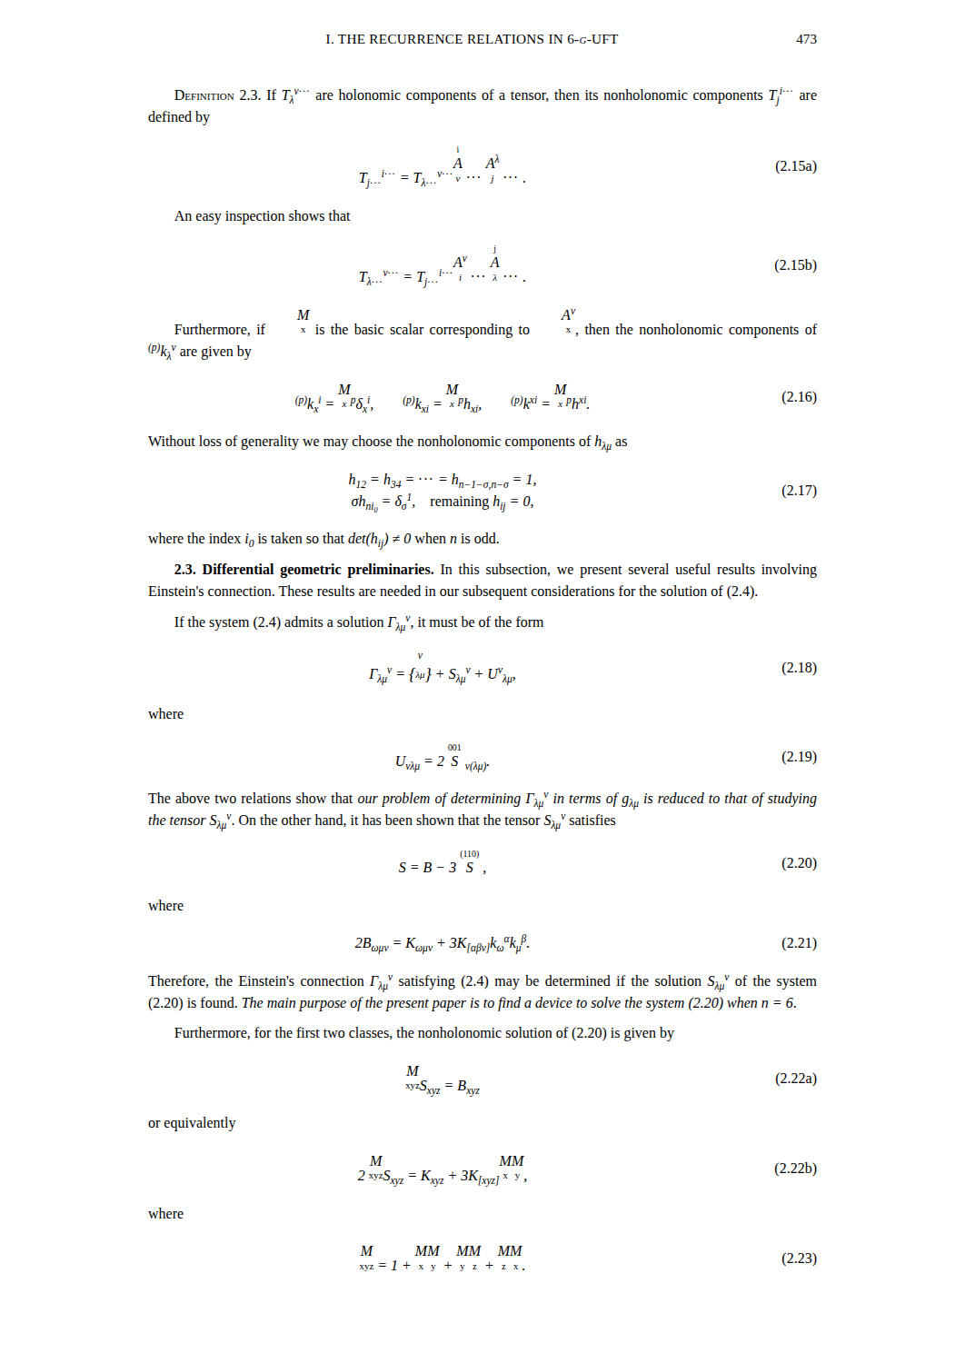I. THE RECURRENCE RELATIONS IN 6-g-UFT 473
Definition 2.3. If Tλν··· are holonomic components of a tensor, then its nonholonomic components Tji··· are defined by
Tj···i··· = Tλ···ν···iAν ··· Aλ j ··· .
(2.15a)
An easy inspection shows that
Tλ···ν··· = Tj···i···Aν i ··· jAλ ··· .
(2.15b)
Furthermore, if Mx is the basic scalar corresponding to Aν x, then the nonholonomic components of (p)kλν are given by
(p)kxi = Mxpδxi, (p)kxi = Mxphxi, (p)kxi = Mxphxi.
(2.16)
Without loss of generality we may choose the nonholonomic components of hλμ as
h12 = h34 = ··· = hn−1−σ,n−σ = 1,
σhni0 = δσ1, remaining hij = 0,
(2.17)
where the index i0 is taken so that det(hij) ≠ 0 when n is odd.
2.3. Differential geometric preliminaries. In this subsection, we present several useful results involving Einstein's connection. These results are needed in our subsequent considerations for the solution of (2.4).
If the system (2.4) admits a solution Γλμν, it must be of the form
Γλμν = {νλμ} + Sλμν + Uνλμ,
(2.18)
where
Uνλμ = 2 001 S ν(λμ).
(2.19)
The above two relations show that our problem of determining Γλμν in terms of gλμ is reduced to that of studying the tensor Sλμν. On the other hand, it has been shown that the tensor Sλμν satisfies
S = B − 3 (110) S ,
(2.20)
where
2Bωμν = Kωμν + 3K[αβν]kωαkμβ.
(2.21)
Therefore, the Einstein's connection Γλμν satisfying (2.4) may be determined if the solution Sλμν of the system (2.20) is found. The main purpose of the present paper is to find a device to solve the system (2.20) when n = 6.
Furthermore, for the first two classes, the nonholonomic solution of (2.20) is given by
Mxyz Sxyz = Bxyz
(2.22a)
or equivalently
2 Mxyz Sxyz = Kxyz + 3K[xyz] Mx My,
(2.22b)
where
Mxyz = 1 + Mx My + My Mz + Mz Mx.
(2.23)